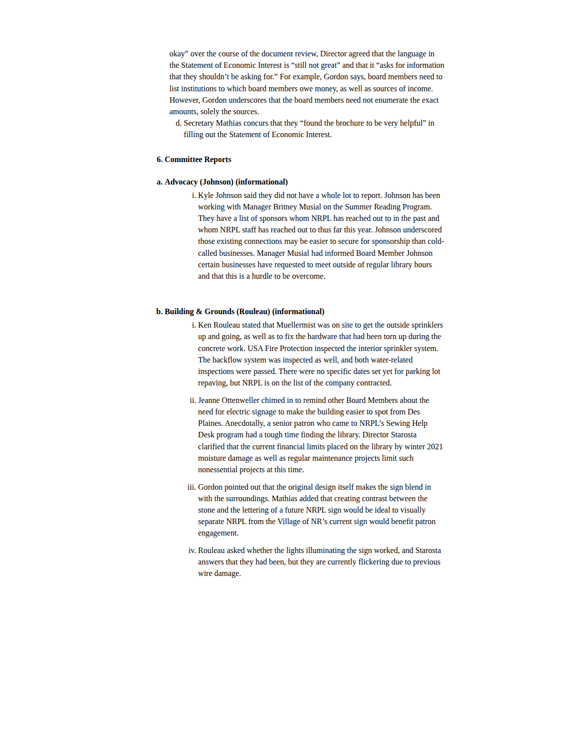okay” over the course of the document review, Director agreed that the language in the Statement of Economic Interest is “still not great” and that it “asks for information that they shouldn’t be asking for.” For example, Gordon says, board members need to list institutions to which board members owe money, as well as sources of income. However, Gordon underscores that the board members need not enumerate the exact amounts, solely the sources.
Secretary Mathias concurs that they “found the brochure to be very helpful” in filling out the Statement of Economic Interest.
Committee Reports
Advocacy (Johnson) (informational)
Kyle Johnson said they did not have a whole lot to report. Johnson has been working with Manager Britney Musial on the Summer Reading Program. They have a list of sponsors whom NRPL has reached out to in the past and whom NRPL staff has reached out to thus far this year. Johnson underscored those existing connections may be easier to secure for sponsorship than cold-called businesses. Manager Musial had informed Board Member Johnson certain businesses have requested to meet outside of regular library hours and that this is a hurdle to be overcome.
Building & Grounds (Rouleau) (informational)
Ken Rouleau stated that Muellermist was on site to get the outside sprinklers up and going, as well as to fix the hardware that had been torn up during the concrete work. USA Fire Protection inspected the interior sprinkler system. The backflow system was inspected as well, and both water-related inspections were passed. There were no specific dates set yet for parking lot repaving, but NRPL is on the list of the company contracted.
Jeanne Ottenweller chimed in to remind other Board Members about the need for electric signage to make the building easier to spot from Des Plaines. Anecdotally, a senior patron who came to NRPL’s Sewing Help Desk program had a tough time finding the library. Director Starosta clarified that the current financial limits placed on the library by winter 2021 moisture damage as well as regular maintenance projects limit such nonessential projects at this time.
Gordon pointed out that the original design itself makes the sign blend in with the surroundings. Mathias added that creating contrast between the stone and the lettering of a future NRPL sign would be ideal to visually separate NRPL from the Village of NR’s current sign would benefit patron engagement.
Rouleau asked whether the lights illuminating the sign worked, and Starosta answers that they had been, but they are currently flickering due to previous wire damage.